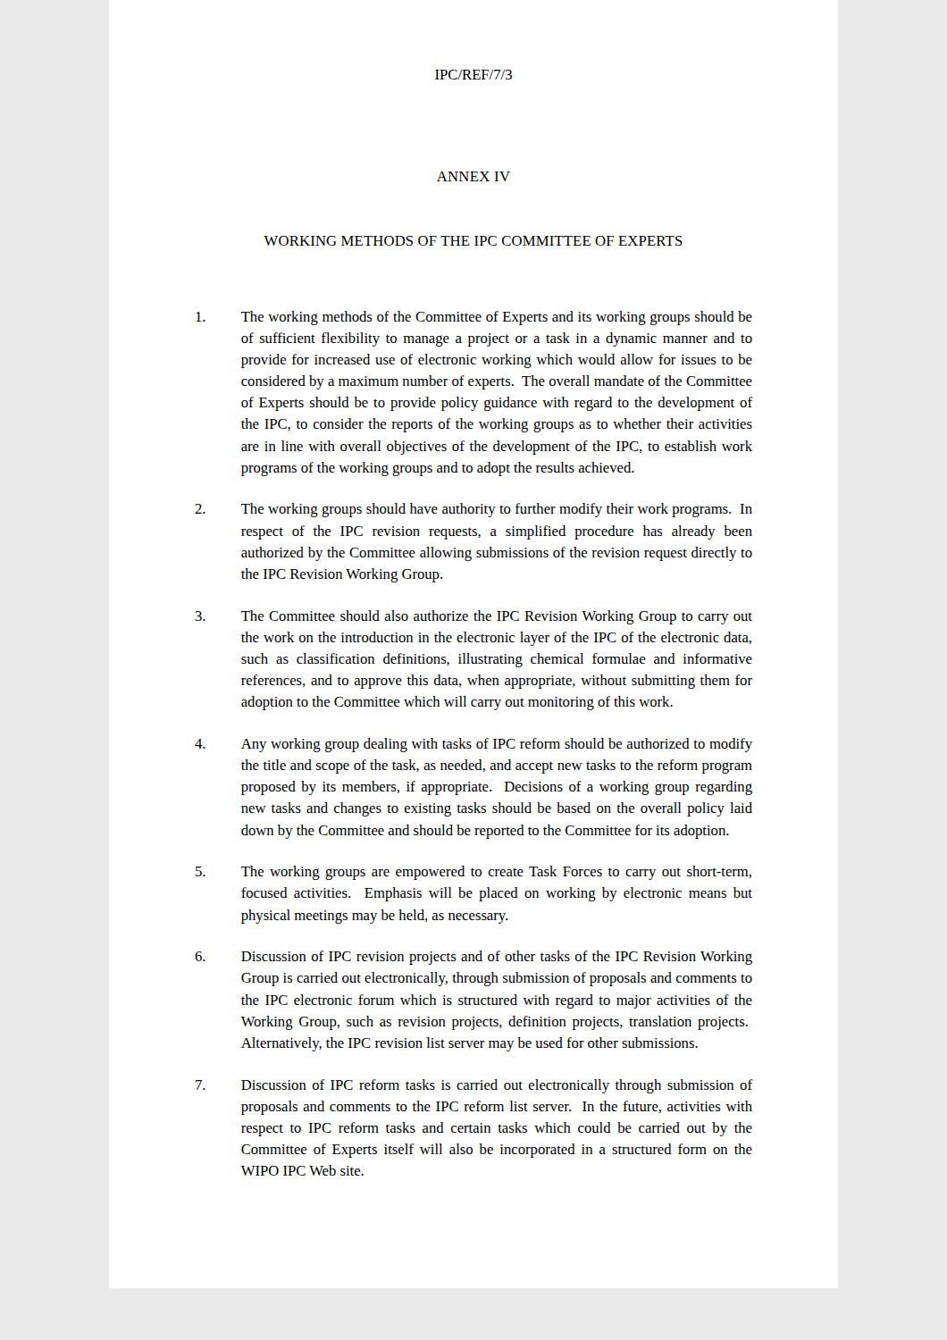IPC/REF/7/3
ANNEX IV
WORKING METHODS OF THE IPC COMMITTEE OF EXPERTS
The working methods of the Committee of Experts and its working groups should be of sufficient flexibility to manage a project or a task in a dynamic manner and to provide for increased use of electronic working which would allow for issues to be considered by a maximum number of experts. The overall mandate of the Committee of Experts should be to provide policy guidance with regard to the development of the IPC, to consider the reports of the working groups as to whether their activities are in line with overall objectives of the development of the IPC, to establish work programs of the working groups and to adopt the results achieved.
The working groups should have authority to further modify their work programs. In respect of the IPC revision requests, a simplified procedure has already been authorized by the Committee allowing submissions of the revision request directly to the IPC Revision Working Group.
The Committee should also authorize the IPC Revision Working Group to carry out the work on the introduction in the electronic layer of the IPC of the electronic data, such as classification definitions, illustrating chemical formulae and informative references, and to approve this data, when appropriate, without submitting them for adoption to the Committee which will carry out monitoring of this work.
Any working group dealing with tasks of IPC reform should be authorized to modify the title and scope of the task, as needed, and accept new tasks to the reform program proposed by its members, if appropriate. Decisions of a working group regarding new tasks and changes to existing tasks should be based on the overall policy laid down by the Committee and should be reported to the Committee for its adoption.
The working groups are empowered to create Task Forces to carry out short-term, focused activities. Emphasis will be placed on working by electronic means but physical meetings may be held, as necessary.
Discussion of IPC revision projects and of other tasks of the IPC Revision Working Group is carried out electronically, through submission of proposals and comments to the IPC electronic forum which is structured with regard to major activities of the Working Group, such as revision projects, definition projects, translation projects. Alternatively, the IPC revision list server may be used for other submissions.
Discussion of IPC reform tasks is carried out electronically through submission of proposals and comments to the IPC reform list server. In the future, activities with respect to IPC reform tasks and certain tasks which could be carried out by the Committee of Experts itself will also be incorporated in a structured form on the WIPO IPC Web site.